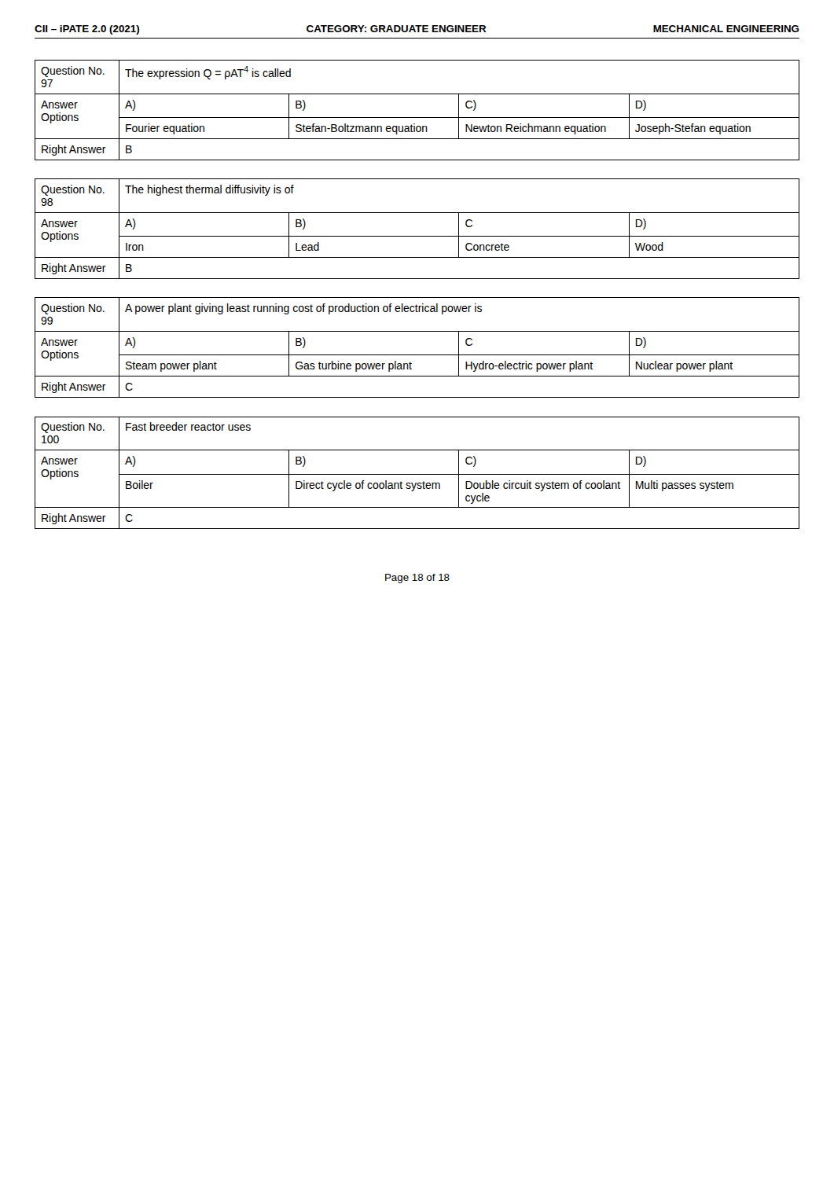CII – iPATE 2.0 (2021)
CATEGORY: GRADUATE ENGINEER
MECHANICAL ENGINEERING
| Question No. 97 | The expression Q = ρAT 4 is called |
| Answer Options | A) | B) | C) | D) |
| Fourier equation | Stefan-Boltzmann equation | Newton Reichmann equation | Joseph-Stefan equation |
| Right Answer | B |
| Question No. 98 | The highest thermal diffusivity is of |
| Answer Options | A) | B) | C | D) |
| Iron | Lead | Concrete | Wood |
| Right Answer | B |
| Question No. 99 | A power plant giving least running cost of production of electrical power is |
| Answer Options | A) | B) | C | D) |
| Steam power plant | Gas turbine power plant | Hydro-electric power plant | Nuclear power plant |
| Right Answer | C |
| Question No. 100 | Fast breeder reactor uses |
| Answer Options | A) | B) | C) | D) |
| Boiler | Direct cycle of coolant system | Double circuit system of coolant cycle | Multi passes system |
| Right Answer | C |
Page 18 of 18